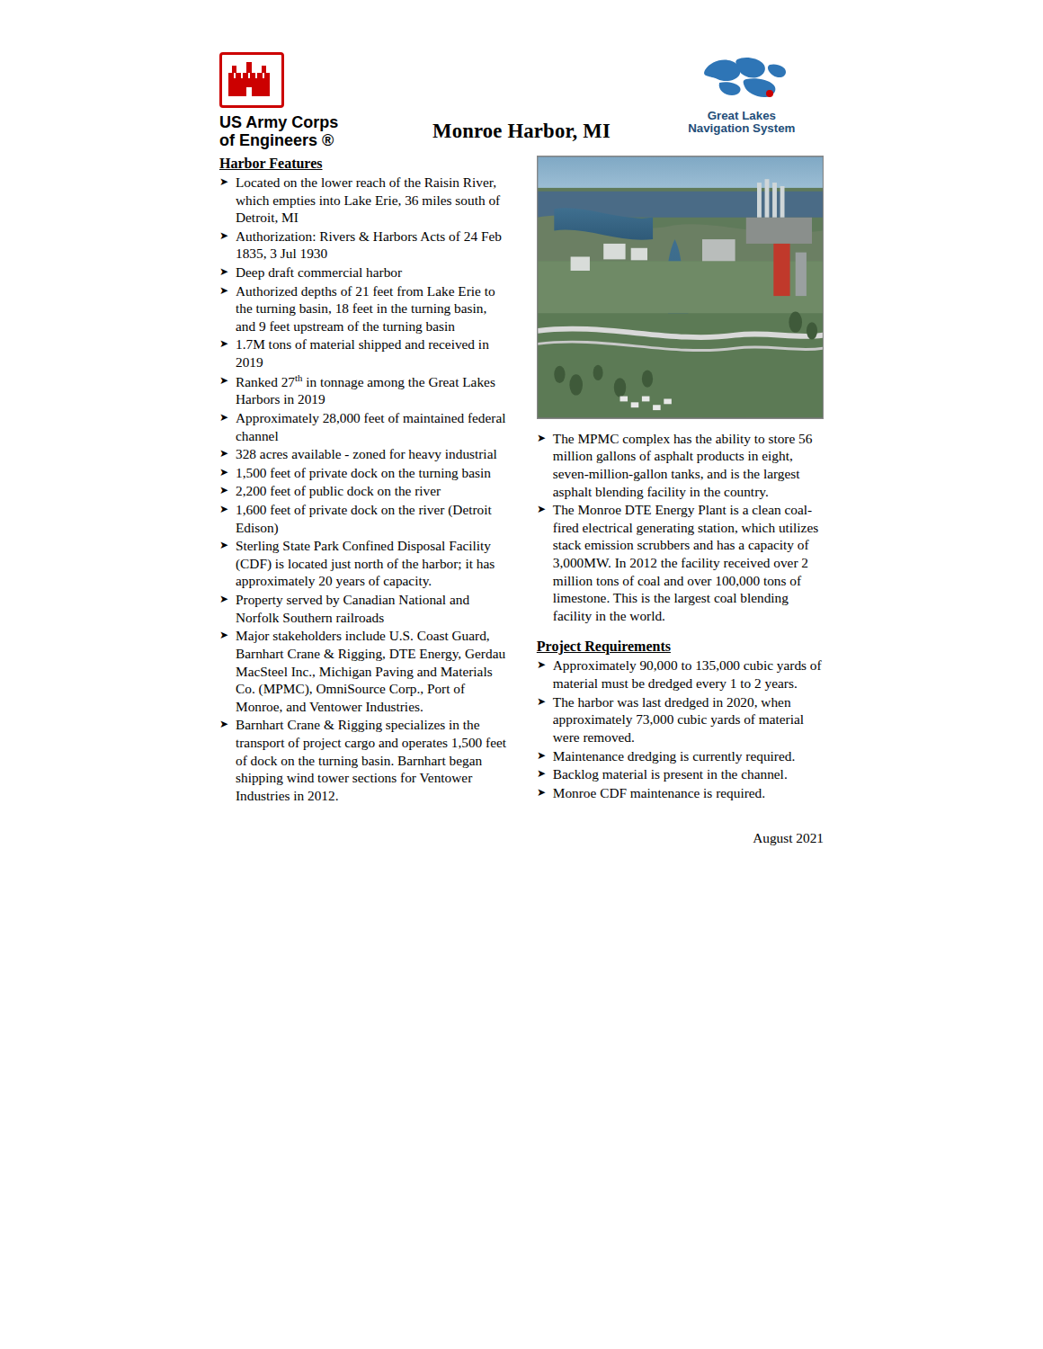US Army Corps
of Engineers ®
Great Lakes
Navigation System
Monroe Harbor, MI
Harbor Features
Located on the lower reach of the Raisin River, which empties into Lake Erie, 36 miles south of Detroit, MI
Authorization: Rivers & Harbors Acts of 24 Feb 1835, 3 Jul 1930
Deep draft commercial harbor
Authorized depths of 21 feet from Lake Erie to the turning basin, 18 feet in the turning basin, and 9 feet upstream of the turning basin
1.7M tons of material shipped and received in 2019
Ranked 27th in tonnage among the Great Lakes Harbors in 2019
Approximately 28,000 feet of maintained federal channel
328 acres available - zoned for heavy industrial
1,500 feet of private dock on the turning basin
2,200 feet of public dock on the river
1,600 feet of private dock on the river (Detroit Edison)
Sterling State Park Confined Disposal Facility (CDF) is located just north of the harbor; it has approximately 20 years of capacity.
Property served by Canadian National and Norfolk Southern railroads
Major stakeholders include U.S. Coast Guard, Barnhart Crane & Rigging, DTE Energy, Gerdau MacSteel Inc., Michigan Paving and Materials Co. (MPMC), OmniSource Corp., Port of Monroe, and Ventower Industries.
Barnhart Crane & Rigging specializes in the transport of project cargo and operates 1,500 feet of dock on the turning basin. Barnhart began shipping wind tower sections for Ventower Industries in 2012.
The MPMC complex has the ability to store 56 million gallons of asphalt products in eight, seven-million-gallon tanks, and is the largest asphalt blending facility in the country.
The Monroe DTE Energy Plant is a clean coal-fired electrical generating station, which utilizes stack emission scrubbers and has a capacity of 3,000MW. In 2012 the facility received over 2 million tons of coal and over 100,000 tons of limestone. This is the largest coal blending facility in the world.
Project Requirements
Approximately 90,000 to 135,000 cubic yards of material must be dredged every 1 to 2 years.
The harbor was last dredged in 2020, when approximately 73,000 cubic yards of material were removed.
Maintenance dredging is currently required.
Backlog material is present in the channel.
Monroe CDF maintenance is required.
August 2021